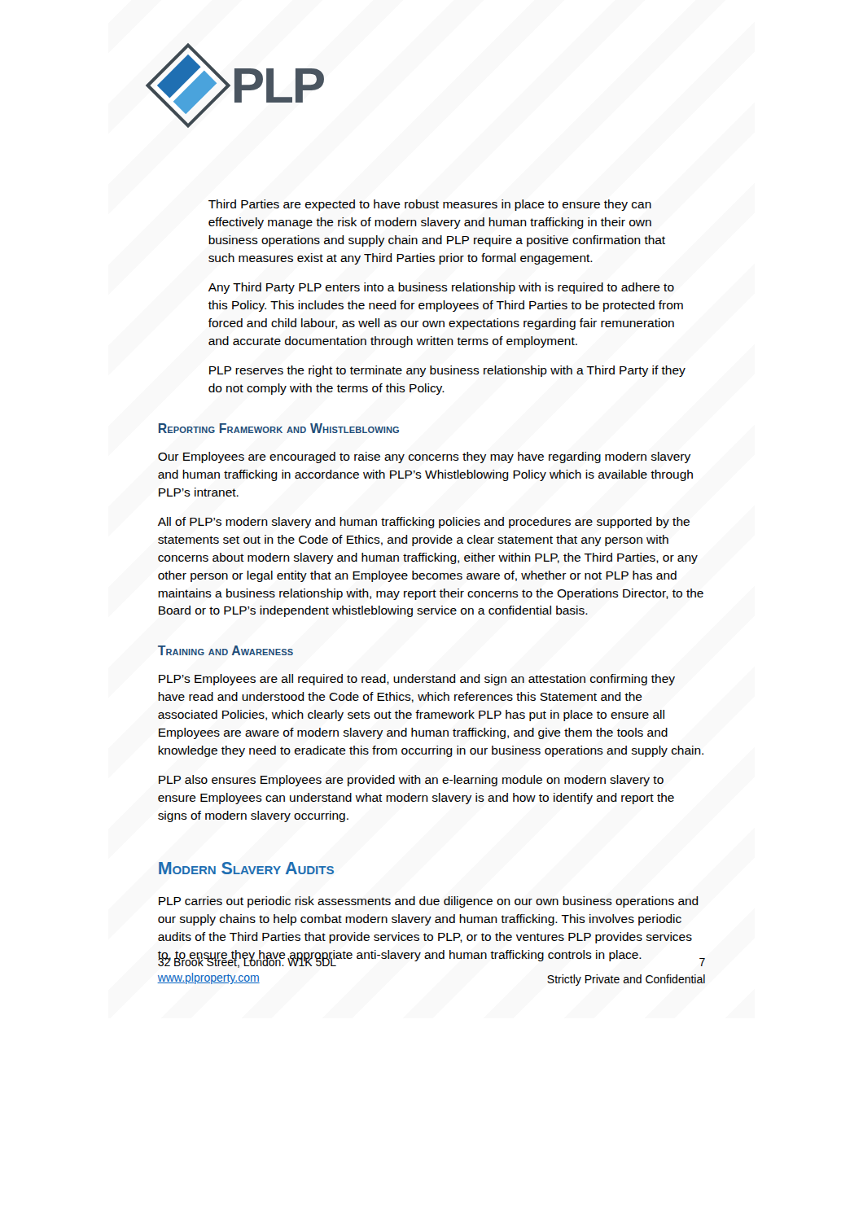PLP
Third Parties are expected to have robust measures in place to ensure they can effectively manage the risk of modern slavery and human trafficking in their own business operations and supply chain and PLP require a positive confirmation that such measures exist at any Third Parties prior to formal engagement.
Any Third Party PLP enters into a business relationship with is required to adhere to this Policy. This includes the need for employees of Third Parties to be protected from forced and child labour, as well as our own expectations regarding fair remuneration and accurate documentation through written terms of employment.
PLP reserves the right to terminate any business relationship with a Third Party if they do not comply with the terms of this Policy.
Reporting Framework and Whistleblowing
Our Employees are encouraged to raise any concerns they may have regarding modern slavery and human trafficking in accordance with PLP’s Whistleblowing Policy which is available through PLP’s intranet.
All of PLP’s modern slavery and human trafficking policies and procedures are supported by the statements set out in the Code of Ethics, and provide a clear statement that any person with concerns about modern slavery and human trafficking, either within PLP, the Third Parties, or any other person or legal entity that an Employee becomes aware of, whether or not PLP has and maintains a business relationship with, may report their concerns to the Operations Director, to the Board or to PLP’s independent whistleblowing service on a confidential basis.
Training and Awareness
PLP’s Employees are all required to read, understand and sign an attestation confirming they have read and understood the Code of Ethics, which references this Statement and the associated Policies, which clearly sets out the framework PLP has put in place to ensure all Employees are aware of modern slavery and human trafficking, and give them the tools and knowledge they need to eradicate this from occurring in our business operations and supply chain.
PLP also ensures Employees are provided with an e-learning module on modern slavery to ensure Employees can understand what modern slavery is and how to identify and report the signs of modern slavery occurring.
Modern Slavery Audits
PLP carries out periodic risk assessments and due diligence on our own business operations and our supply chains to help combat modern slavery and human trafficking. This involves periodic audits of the Third Parties that provide services to PLP, or to the ventures PLP provides services to, to ensure they have appropriate anti-slavery and human trafficking controls in place.
32 Brook Street, London. W1K 5DL
www.plproperty.com
7 Strictly Private and Confidential